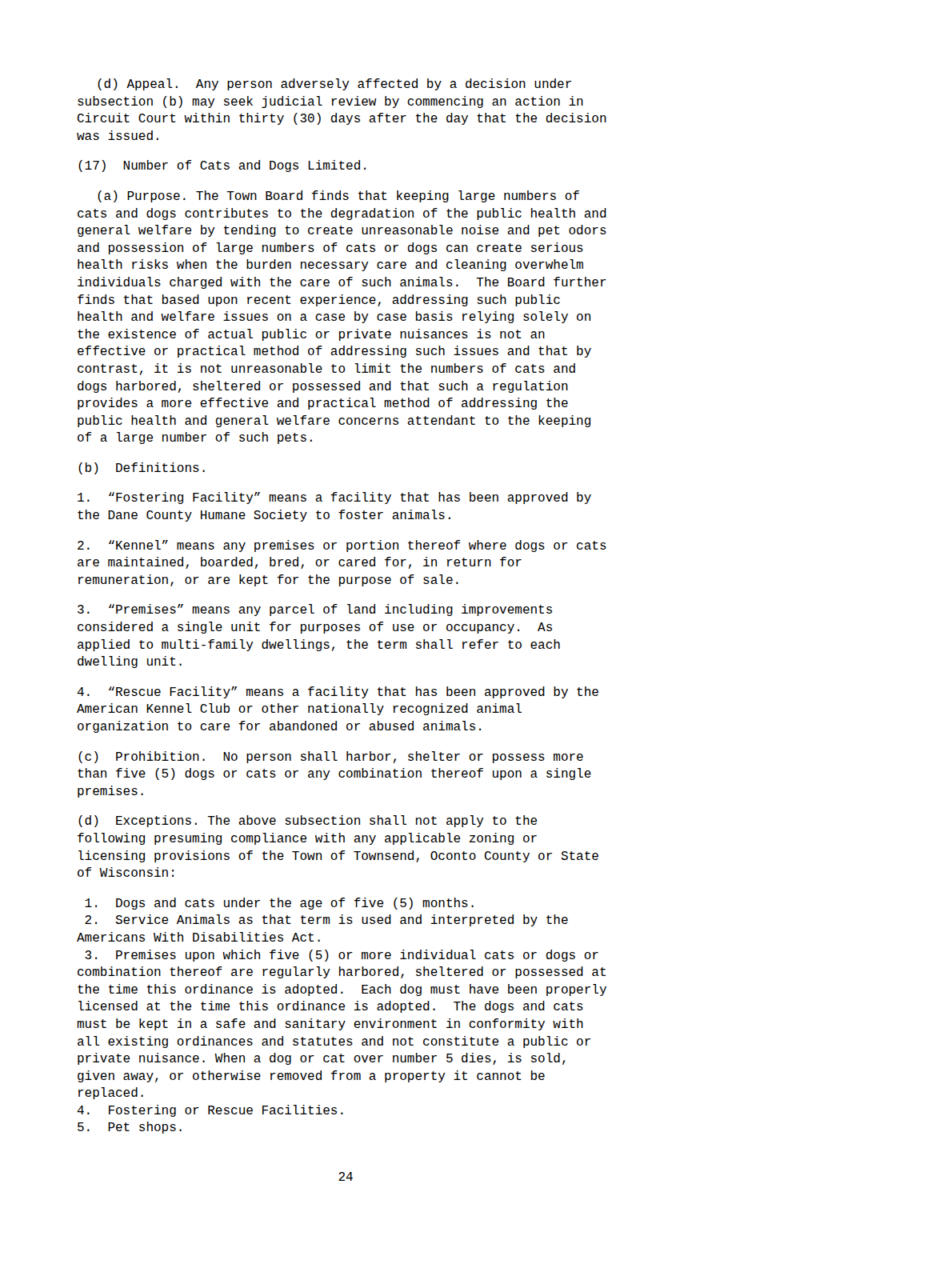(d) Appeal. Any person adversely affected by a decision under subsection (b) may seek judicial review by commencing an action in Circuit Court within thirty (30) days after the day that the decision was issued.
(17) Number of Cats and Dogs Limited.
(a) Purpose. The Town Board finds that keeping large numbers of cats and dogs contributes to the degradation of the public health and general welfare by tending to create unreasonable noise and pet odors and possession of large numbers of cats or dogs can create serious health risks when the burden necessary care and cleaning overwhelm individuals charged with the care of such animals. The Board further finds that based upon recent experience, addressing such public health and welfare issues on a case by case basis relying solely on the existence of actual public or private nuisances is not an effective or practical method of addressing such issues and that by contrast, it is not unreasonable to limit the numbers of cats and dogs harbored, sheltered or possessed and that such a regulation provides a more effective and practical method of addressing the public health and general welfare concerns attendant to the keeping of a large number of such pets.
(b) Definitions.
1. “Fostering Facility” means a facility that has been approved by the Dane County Humane Society to foster animals.
2. “Kennel” means any premises or portion thereof where dogs or cats are maintained, boarded, bred, or cared for, in return for remuneration, or are kept for the purpose of sale.
3. “Premises” means any parcel of land including improvements considered a single unit for purposes of use or occupancy. As applied to multi-family dwellings, the term shall refer to each dwelling unit.
4. “Rescue Facility” means a facility that has been approved by the American Kennel Club or other nationally recognized animal organization to care for abandoned or abused animals.
(c) Prohibition. No person shall harbor, shelter or possess more than five (5) dogs or cats or any combination thereof upon a single premises.
(d) Exceptions. The above subsection shall not apply to the following presuming compliance with any applicable zoning or licensing provisions of the Town of Townsend, Oconto County or State of Wisconsin:
1. Dogs and cats under the age of five (5) months.
2. Service Animals as that term is used and interpreted by the Americans With Disabilities Act.
3. Premises upon which five (5) or more individual cats or dogs or combination thereof are regularly harbored, sheltered or possessed at the time this ordinance is adopted. Each dog must have been properly licensed at the time this ordinance is adopted. The dogs and cats must be kept in a safe and sanitary environment in conformity with all existing ordinances and statutes and not constitute a public or private nuisance. When a dog or cat over number 5 dies, is sold, given away, or otherwise removed from a property it cannot be replaced.
4. Fostering or Rescue Facilities.
5. Pet shops.
24